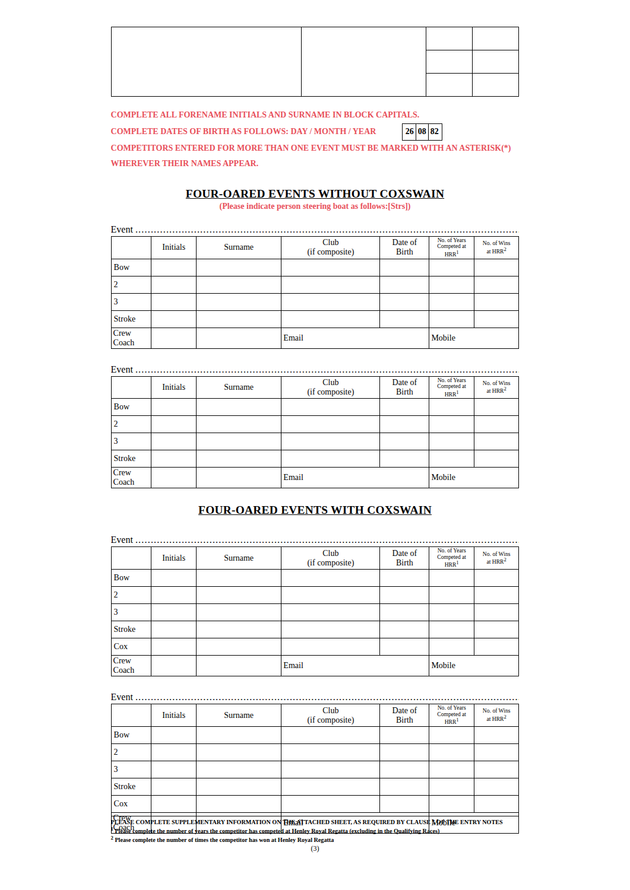COMPLETE ALL FORENAME INITIALS AND SURNAME IN BLOCK CAPITALS.
COMPLETE DATES OF BIRTH AS FOLLOWS: DAY / MONTH / YEAR 260882
COMPETITORS ENTERED FOR MORE THAN ONE EVENT MUST BE MARKED WITH AN ASTERISK(*) WHEREVER THEIR NAMES APPEAR.
FOUR-OARED EVENTS WITHOUT COXSWAIN
(Please indicate person steering boat as follows:[Strs])
Event.........................................................................................................................................................................................
| | Initials | Surname | Club (if composite) | Date of Birth | No. of Years Competed at HRR 1 | No. of Wins at HRR 2 |
| --- | --- | --- | --- | --- | --- | --- |
| Bow | | | | | | |
| 2 | | | | | | |
| 3 | | | | | | |
| Stroke | | | | | | |
| Crew Coach | | | Email | Mobile |
Event.........................................................................................................................................................................................
| | Initials | Surname | Club (if composite) | Date of Birth | No. of Years Competed at HRR 1 | No. of Wins at HRR 2 |
| --- | --- | --- | --- | --- | --- | --- |
| Bow | | | | | | |
| 2 | | | | | | |
| 3 | | | | | | |
| Stroke | | | | | | |
| Crew Coach | | | Email | Mobile |
FOUR-OARED EVENTS WITH COXSWAIN
Event.........................................................................................................................................................................................
| | Initials | Surname | Club (if composite) | Date of Birth | No. of Years Competed at HRR 1 | No. of Wins at HRR 2 |
| --- | --- | --- | --- | --- | --- | --- |
| Bow | | | | | | |
| 2 | | | | | | |
| 3 | | | | | | |
| Stroke | | | | | | |
| Cox | | | | | | |
| Crew Coach | | | Email | Mobile |
Event.........................................................................................................................................................................................
| | Initials | Surname | Club (if composite) | Date of Birth | No. of Years Competed at HRR 1 | No. of Wins at HRR 2 |
| --- | --- | --- | --- | --- | --- | --- |
| Bow | | | | | | |
| 2 | | | | | | |
| 3 | | | | | | |
| Stroke | | | | | | |
| Cox | | | | | | |
| Crew Coach | | | Email | Mobile |
PLEASE COMPLETE SUPPLEMENTARY INFORMATION ON THE ATTACHED SHEET, AS REQUIRED BY CLAUSE 5 OF THE ENTRY NOTES
1 Please complete the number of years the competitor has competed at Henley Royal Regatta (excluding in the Qualifying Races)
2 Please complete the number of times the competitor has won at Henley Royal Regatta
(3)